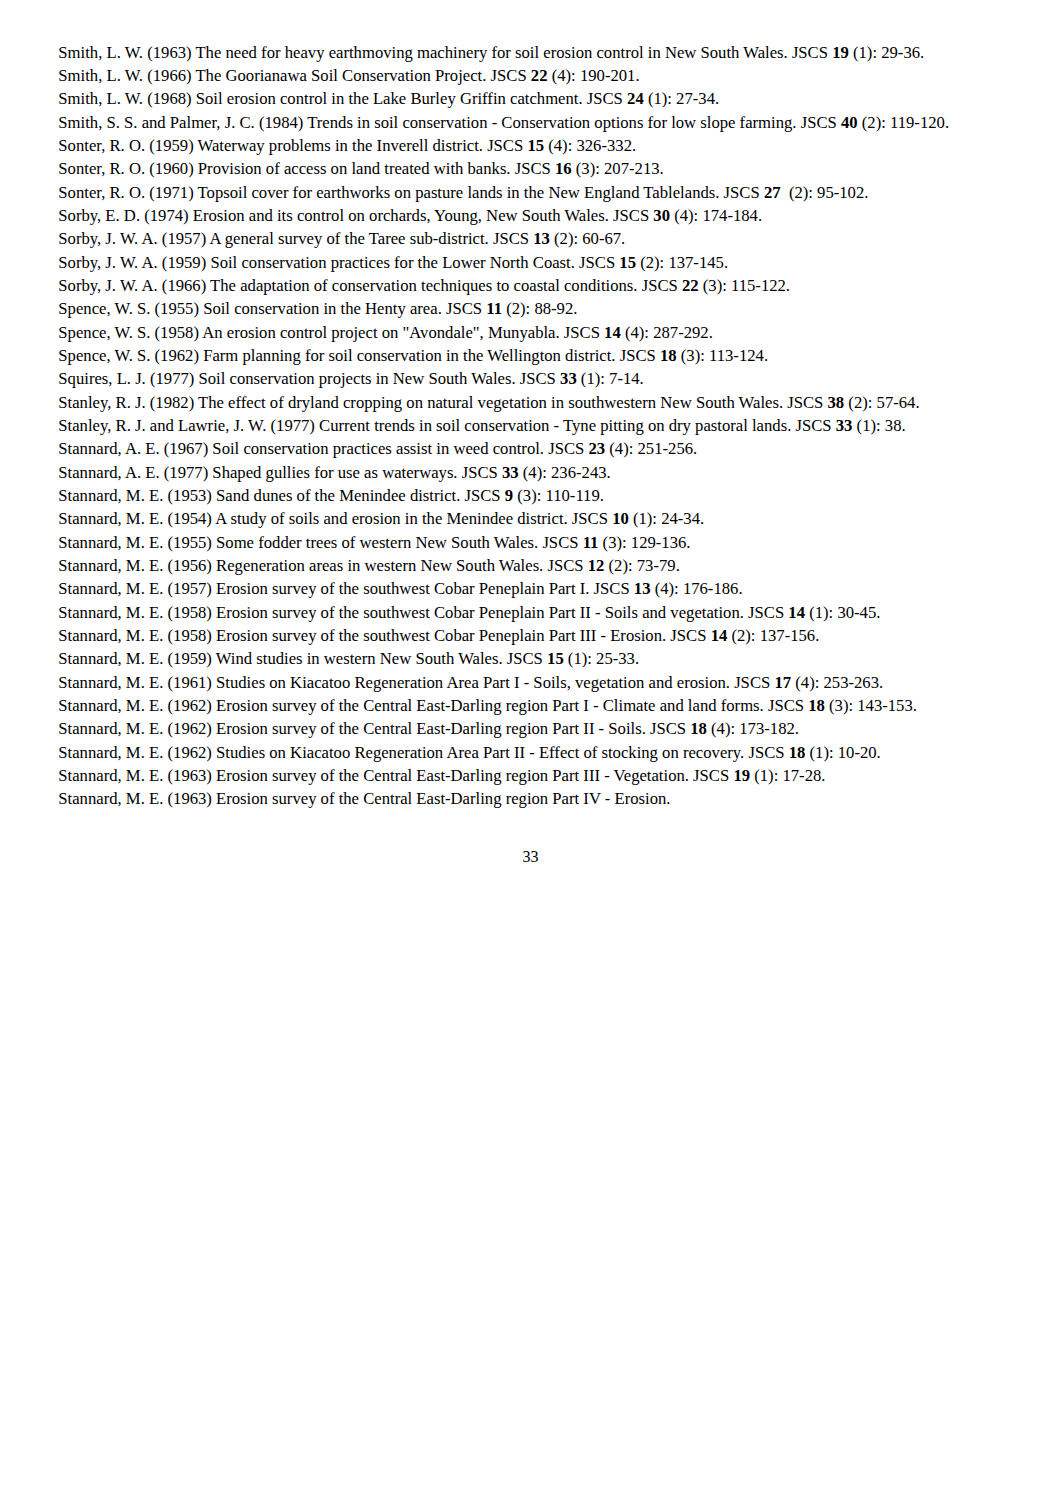Smith, L. W. (1963) The need for heavy earthmoving machinery for soil erosion control in New South Wales. JSCS 19 (1): 29-36.
Smith, L. W. (1966) The Goorianawa Soil Conservation Project. JSCS 22 (4): 190-201.
Smith, L. W. (1968) Soil erosion control in the Lake Burley Griffin catchment. JSCS 24 (1): 27-34.
Smith, S. S. and Palmer, J. C. (1984) Trends in soil conservation - Conservation options for low slope farming. JSCS 40 (2): 119-120.
Sonter, R. O. (1959) Waterway problems in the Inverell district. JSCS 15 (4): 326-332.
Sonter, R. O. (1960) Provision of access on land treated with banks. JSCS 16 (3): 207-213.
Sonter, R. O. (1971) Topsoil cover for earthworks on pasture lands in the New England Tablelands. JSCS 27 (2): 95-102.
Sorby, E. D. (1974) Erosion and its control on orchards, Young, New South Wales. JSCS 30 (4): 174-184.
Sorby, J. W. A. (1957) A general survey of the Taree sub-district. JSCS 13 (2): 60-67.
Sorby, J. W. A. (1959) Soil conservation practices for the Lower North Coast. JSCS 15 (2): 137-145.
Sorby, J. W. A. (1966) The adaptation of conservation techniques to coastal conditions. JSCS 22 (3): 115-122.
Spence, W. S. (1955) Soil conservation in the Henty area. JSCS 11 (2): 88-92.
Spence, W. S. (1958) An erosion control project on "Avondale", Munyabla. JSCS 14 (4): 287-292.
Spence, W. S. (1962) Farm planning for soil conservation in the Wellington district. JSCS 18 (3): 113-124.
Squires, L. J. (1977) Soil conservation projects in New South Wales. JSCS 33 (1): 7-14.
Stanley, R. J. (1982) The effect of dryland cropping on natural vegetation in southwestern New South Wales. JSCS 38 (2): 57-64.
Stanley, R. J. and Lawrie, J. W. (1977) Current trends in soil conservation - Tyne pitting on dry pastoral lands. JSCS 33 (1): 38.
Stannard, A. E. (1967) Soil conservation practices assist in weed control. JSCS 23 (4): 251-256.
Stannard, A. E. (1977) Shaped gullies for use as waterways. JSCS 33 (4): 236-243.
Stannard, M. E. (1953) Sand dunes of the Menindee district. JSCS 9 (3): 110-119.
Stannard, M. E. (1954) A study of soils and erosion in the Menindee district. JSCS 10 (1): 24-34.
Stannard, M. E. (1955) Some fodder trees of western New South Wales. JSCS 11 (3): 129-136.
Stannard, M. E. (1956) Regeneration areas in western New South Wales. JSCS 12 (2): 73-79.
Stannard, M. E. (1957) Erosion survey of the southwest Cobar Peneplain Part I. JSCS 13 (4): 176-186.
Stannard, M. E. (1958) Erosion survey of the southwest Cobar Peneplain Part II - Soils and vegetation. JSCS 14 (1): 30-45.
Stannard, M. E. (1958) Erosion survey of the southwest Cobar Peneplain Part III - Erosion. JSCS 14 (2): 137-156.
Stannard, M. E. (1959) Wind studies in western New South Wales. JSCS 15 (1): 25-33.
Stannard, M. E. (1961) Studies on Kiacatoo Regeneration Area Part I - Soils, vegetation and erosion. JSCS 17 (4): 253-263.
Stannard, M. E. (1962) Erosion survey of the Central East-Darling region Part I - Climate and land forms. JSCS 18 (3): 143-153.
Stannard, M. E. (1962) Erosion survey of the Central East-Darling region Part II - Soils. JSCS 18 (4): 173-182.
Stannard, M. E. (1962) Studies on Kiacatoo Regeneration Area Part II - Effect of stocking on recovery. JSCS 18 (1): 10-20.
Stannard, M. E. (1963) Erosion survey of the Central East-Darling region Part III - Vegetation. JSCS 19 (1): 17-28.
Stannard, M. E. (1963) Erosion survey of the Central East-Darling region Part IV - Erosion.
33